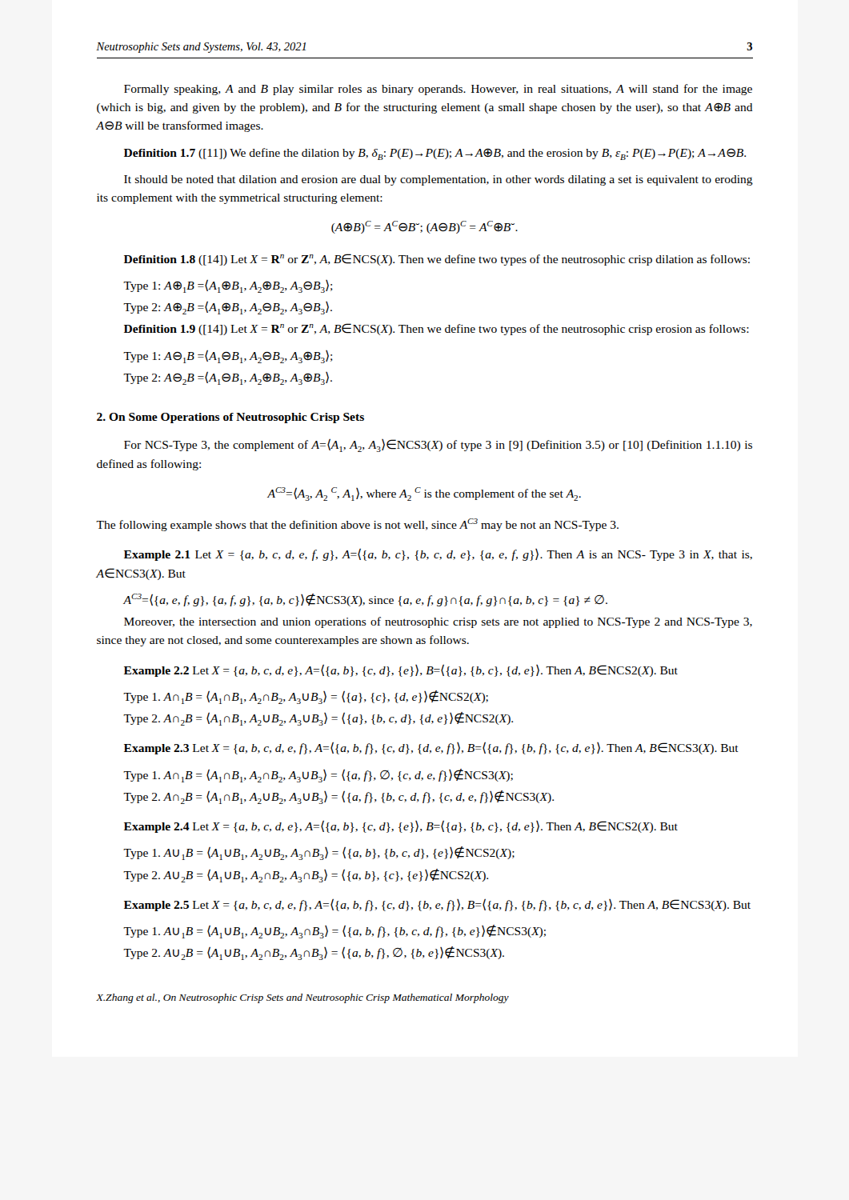Neutrosophic Sets and Systems, Vol. 43, 2021 3
Formally speaking, A and B play similar roles as binary operands. However, in real situations, A will stand for the image (which is big, and given by the problem), and B for the structuring element (a small shape chosen by the user), so that A⊕B and A⊖B will be transformed images.
Definition 1.7 ([11]) We define the dilation by B, δB: P(E)→P(E); A→A⊕B, and the erosion by B, εB: P(E)→P(E); A→A⊖B.
It should be noted that dilation and erosion are dual by complementation, in other words dilating a set is equivalent to eroding its complement with the symmetrical structuring element:
(A⊕B)C = AC⊖B˘; (A⊖B)C = AC⊕B˘.
Definition 1.8 ([14]) Let X = Rn or Zn, A, B∈NCS(X). Then we define two types of the neutrosophic crisp dilation as follows:
Type 1: A⊕1B =⟨A1⊕B1, A2⊕B2, A3⊖B3⟩;
Type 2: A⊕2B =⟨A1⊕B1, A2⊖B2, A3⊖B3⟩.
Definition 1.9 ([14]) Let X = Rn or Zn, A, B∈NCS(X). Then we define two types of the neutrosophic crisp erosion as follows:
Type 1: A⊖1B =⟨A1⊖B1, A2⊖B2, A3⊕B3⟩;
Type 2: A⊖2B =⟨A1⊖B1, A2⊕B2, A3⊕B3⟩.
2. On Some Operations of Neutrosophic Crisp Sets
For NCS-Type 3, the complement of A=⟨A1, A2, A3⟩∈NCS3(X) of type 3 in [9] (Definition 3.5) or [10] (Definition 1.1.10) is defined as following:
AC3=⟨A3, A2 C, A1⟩, where A2 C is the complement of the set A2.
The following example shows that the definition above is not well, since AC3 may be not an NCS-Type 3.
Example 2.1 Let X = {a, b, c, d, e, f, g}, A=⟨{a, b, c}, {b, c, d, e}, {a, e, f, g}⟩. Then A is an NCS- Type 3 in X, that is, A∈NCS3(X). But
AC3=⟨{a, e, f, g}, {a, f, g}, {a, b, c}⟩∉NCS3(X), since {a, e, f, g}∩{a, f, g}∩{a, b, c} = {a} ≠ ∅.
Moreover, the intersection and union operations of neutrosophic crisp sets are not applied to NCS-Type 2 and NCS-Type 3, since they are not closed, and some counterexamples are shown as follows.
Example 2.2 Let X = {a, b, c, d, e}, A=⟨{a, b}, {c, d}, {e}⟩, B=⟨{a}, {b, c}, {d, e}⟩. Then A, B∈NCS2(X). But
Type 1. A∩1B = ⟨A1∩B1, A2∩B2, A3∪B3⟩ = ⟨{a}, {c}, {d, e}⟩∉NCS2(X);
Type 2. A∩2B = ⟨A1∩B1, A2∪B2, A3∪B3⟩ = ⟨{a}, {b, c, d}, {d, e}⟩∉NCS2(X).
Example 2.3 Let X = {a, b, c, d, e, f}, A=⟨{a, b, f}, {c, d}, {d, e, f}⟩, B=⟨{a, f}, {b, f}, {c, d, e}⟩. Then A, B∈NCS3(X). But
Type 1. A∩1B = ⟨A1∩B1, A2∩B2, A3∪B3⟩ = ⟨{a, f}, ∅, {c, d, e, f}⟩∉NCS3(X);
Type 2. A∩2B = ⟨A1∩B1, A2∪B2, A3∪B3⟩ = ⟨{a, f}, {b, c, d, f}, {c, d, e, f}⟩∉NCS3(X).
Example 2.4 Let X = {a, b, c, d, e}, A=⟨{a, b}, {c, d}, {e}⟩, B=⟨{a}, {b, c}, {d, e}⟩. Then A, B∈NCS2(X). But
Type 1. A∪1B = ⟨A1∪B1, A2∪B2, A3∩B3⟩ = ⟨{a, b}, {b, c, d}, {e}⟩∉NCS2(X);
Type 2. A∪2B = ⟨A1∪B1, A2∩B2, A3∩B3⟩ = ⟨{a, b}, {c}, {e}⟩∉NCS2(X).
Example 2.5 Let X = {a, b, c, d, e, f}, A=⟨{a, b, f}, {c, d}, {b, e, f}⟩, B=⟨{a, f}, {b, f}, {b, c, d, e}⟩. Then A, B∈NCS3(X). But
Type 1. A∪1B = ⟨A1∪B1, A2∪B2, A3∩B3⟩ = ⟨{a, b, f}, {b, c, d, f}, {b, e}⟩∉NCS3(X);
Type 2. A∪2B = ⟨A1∪B1, A2∩B2, A3∩B3⟩ = ⟨{a, b, f}, ∅, {b, e}⟩∉NCS3(X).
X.Zhang et al., On Neutrosophic Crisp Sets and Neutrosophic Crisp Mathematical Morphology